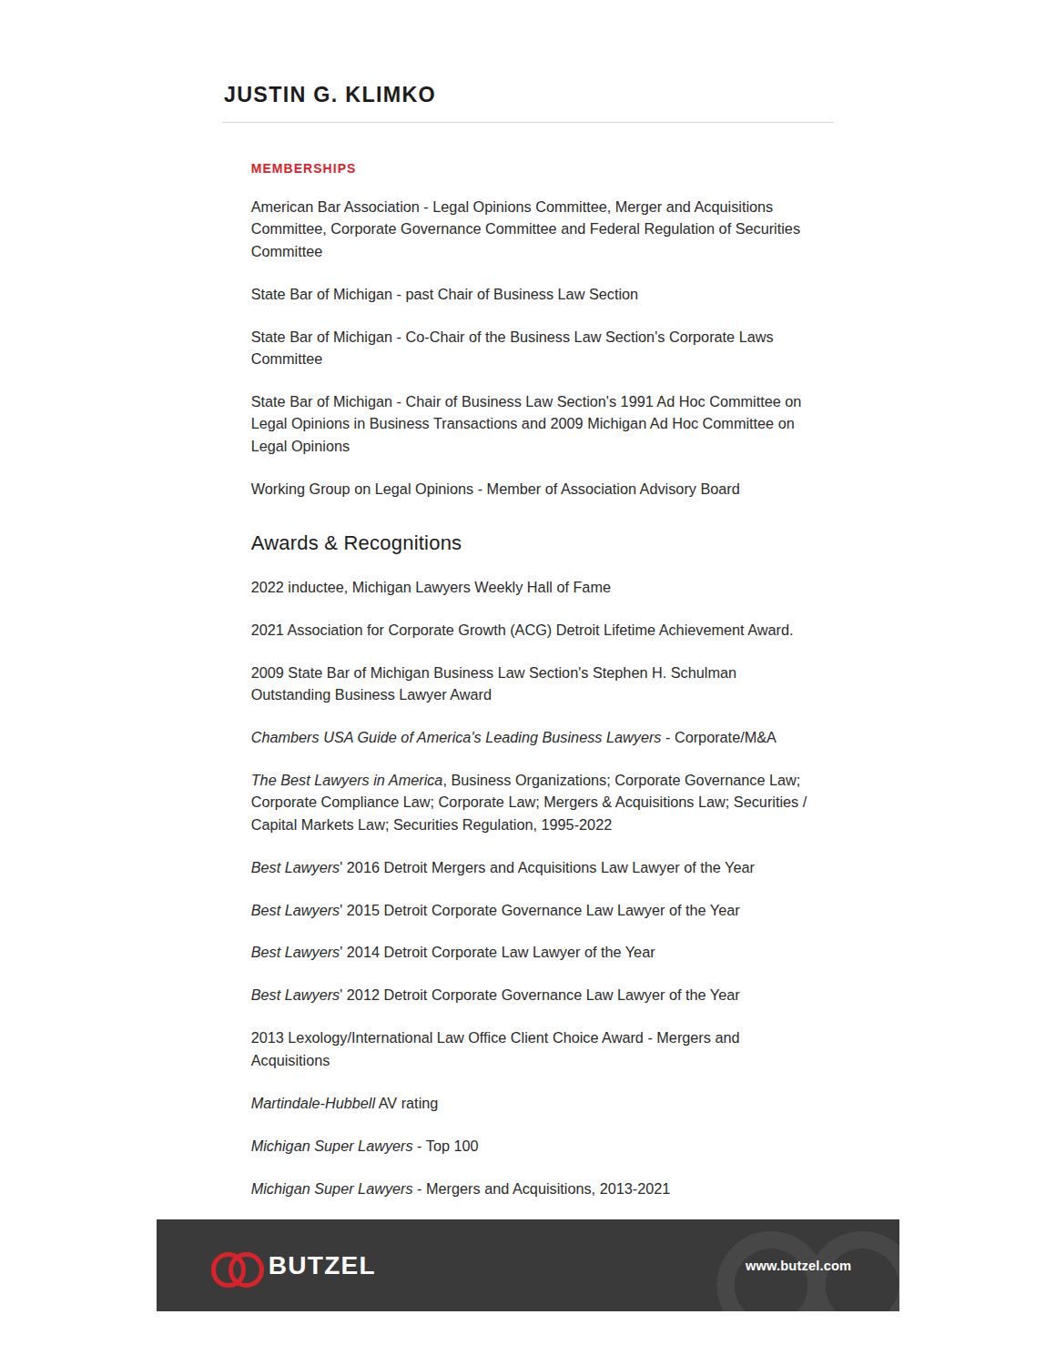JUSTIN G. KLIMKO
MEMBERSHIPS
American Bar Association - Legal Opinions Committee, Merger and Acquisitions Committee, Corporate Governance Committee and Federal Regulation of Securities Committee
State Bar of Michigan - past Chair of Business Law Section
State Bar of Michigan - Co-Chair of the Business Law Section's Corporate Laws Committee
State Bar of Michigan - Chair of Business Law Section's 1991 Ad Hoc Committee on Legal Opinions in Business Transactions and 2009 Michigan Ad Hoc Committee on Legal Opinions
Working Group on Legal Opinions - Member of Association Advisory Board
Awards & Recognitions
2022 inductee, Michigan Lawyers Weekly Hall of Fame
2021 Association for Corporate Growth (ACG) Detroit Lifetime Achievement Award.
2009 State Bar of Michigan Business Law Section's Stephen H. Schulman Outstanding Business Lawyer Award
Chambers USA Guide of America's Leading Business Lawyers - Corporate/M&A
The Best Lawyers in America, Business Organizations; Corporate Governance Law; Corporate Compliance Law; Corporate Law; Mergers & Acquisitions Law; Securities / Capital Markets Law; Securities Regulation, 1995-2022
Best Lawyers' 2016 Detroit Mergers and Acquisitions Law Lawyer of the Year
Best Lawyers' 2015 Detroit Corporate Governance Law Lawyer of the Year
Best Lawyers' 2014 Detroit Corporate Law Lawyer of the Year
Best Lawyers' 2012 Detroit Corporate Governance Law Lawyer of the Year
2013 Lexology/International Law Office Client Choice Award - Mergers and Acquisitions
Martindale-Hubbell AV rating
Michigan Super Lawyers - Top 100
Michigan Super Lawyers - Mergers and Acquisitions, 2013-2021
BUTZEL
www.butzel.com